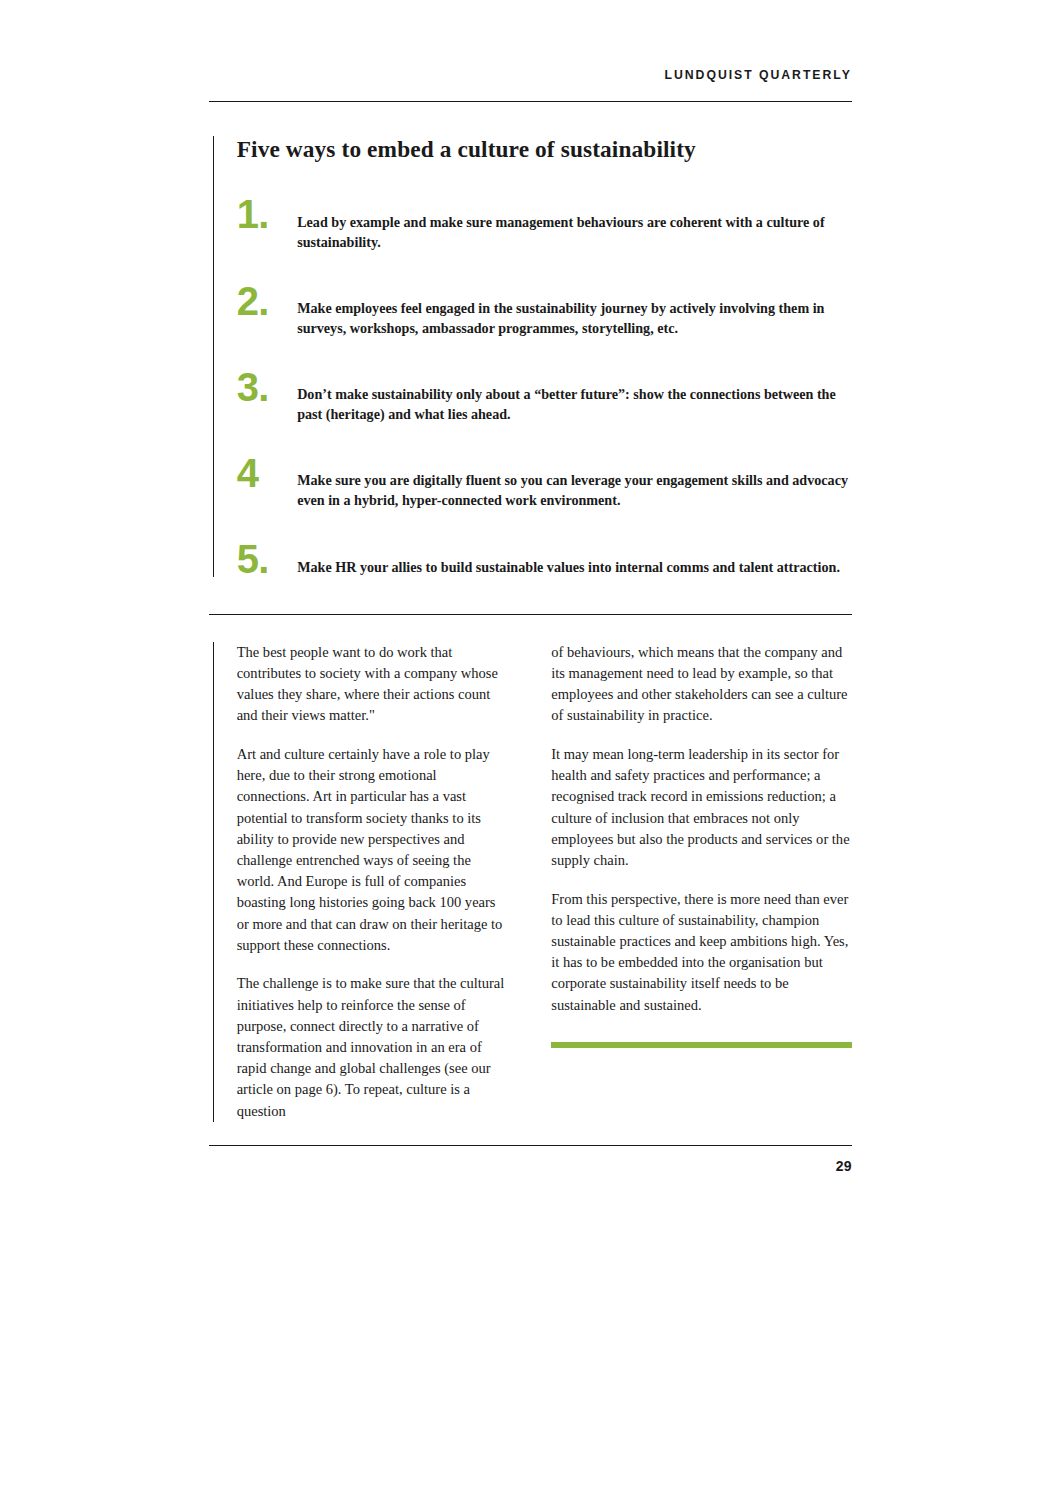Lundquist Quarterly
Five ways to embed a culture of sustainability
1.
Lead by example and make sure management behaviours are coherent with a culture of sustainability.
2.
Make employees feel engaged in the sustainability journey by actively involving them in surveys, workshops, ambassador programmes, storytelling, etc.
3.
Don’t make sustainability only about a “better future”: show the connections between the past (heritage) and what lies ahead.
4
Make sure you are digitally fluent so you can leverage your engagement skills and advocacy even in a hybrid, hyper-connected work environment.
5.
Make HR your allies to build sustainable values into internal comms and talent attraction.
The best people want to do work that contributes to society with a company whose values they share, where their actions count and their views matter."
Art and culture certainly have a role to play here, due to their strong emotional connections. Art in particular has a vast potential to transform society thanks to its ability to provide new perspectives and challenge entrenched ways of seeing the world. And Europe is full of companies boasting long histories going back 100 years or more and that can draw on their heritage to support these connections.
The challenge is to make sure that the cultural initiatives help to reinforce the sense of purpose, connect directly to a narrative of transformation and innovation in an era of rapid change and global challenges (see our article on page 6). To repeat, culture is a question
of behaviours, which means that the company and its management need to lead by example, so that employees and other stakeholders can see a culture of sustainability in practice.
It may mean long-term leadership in its sector for health and safety practices and performance; a recognised track record in emissions reduction; a culture of inclusion that embraces not only employees but also the products and services or the supply chain.
From this perspective, there is more need than ever to lead this culture of sustainability, champion sustainable practices and keep ambitions high. Yes, it has to be embedded into the organisation but corporate sustainability itself needs to be sustainable and sustained.
29